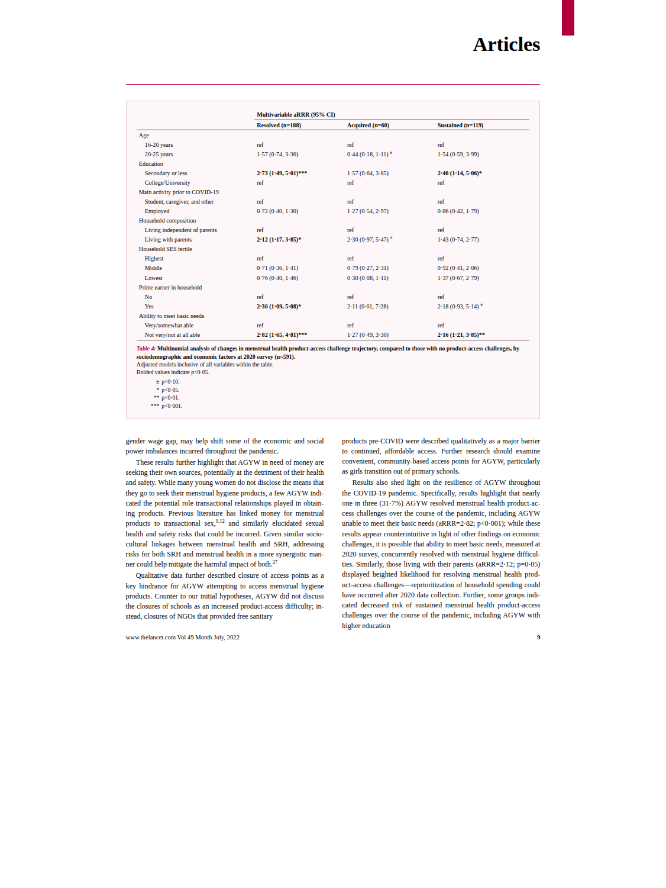Articles
| | Multivariable aRRR (95% CI) |
| --- | --- |
| | Resolved (n=188) | Acquired (n=60) | Sustained (n=119) |
| Age | | | |
| 16-20 years | ref | ref | ref |
| 20-25 years | 1·57 (0·74, 3·36) | 0·44 (0·18, 1·11) ± | 1·54 (0·59, 3·99) |
| Education | | | |
| Secondary or less | 2·73 (1·49, 5·01)*** | 1·57 (0·64, 3·85) | 2·40 (1·14, 5·06)* |
| College/University | ref | ref | ref |
| Main activity prior to COVID-19 | | | |
| Student, caregiver, and other | ref | ref | ref |
| Employed | 0·72 (0·40, 1·30) | 1·27 (0·54, 2·97) | 0·86 (0·42, 1·79) |
| Household composition | | | |
| Living independent of parents | ref | ref | ref |
| Living with parents | 2·12 (1·17, 3·85)* | 2·30 (0·97, 5·47) ± | 1·43 (0·74, 2·77) |
| Household SES tertile | | | |
| Highest | ref | ref | ref |
| Middle | 0·71 (0·36, 1·41) | 0·79 (0·27, 2·31) | 0·92 (0·41, 2·06) |
| Lowest | 0·76 (0·40, 1·46) | 0·30 (0·08, 1·11) | 1·37 (0·67, 2·79) |
| Prime earner in household | | | |
| No | ref | ref | ref |
| Yes | 2·36 (1·09, 5·08)* | 2·11 (0·61, 7·28) | 2·18 (0·93, 5·14) ± |
| Ability to meet basic needs | | | |
| Very/somewhat able | ref | ref | ref |
| Not very/not at all able | 2·82 (1·65, 4·81)*** | 1·27 (0·49, 3·30) | 2·16 (1·21, 3·85)** |
Table 4: Multinomial analysis of changes in menstrual health product-access challenge trajectory, compared to those with no product-access challenges, by sociodemographic and economic factors at 2020 survey (n=591).
Adjusted models inclusive of all variables within the table.
Bolded values indicate p<0·05.
±p<0·10.
*p<0·05.
**p<0·01.
***p<0·001.
gender wage gap, may help shift some of the economic and social power imbalances incurred throughout the pandemic.
These results further highlight that AGYW in need of money are seeking their own sources, potentially at the detriment of their health and safety. While many young women do not disclose the means that they go to seek their menstrual hygiene products, a few AGYW indicated the potential role transactional relationships played in obtaining products. Previous literature has linked money for menstrual products to transactional sex,9,12 and similarly elucidated sexual health and safety risks that could be incurred. Given similar sociocultural linkages between menstrual health and SRH, addressing risks for both SRH and menstrual health in a more synergistic manner could help mitigate the harmful impact of both.27
Qualitative data further described closure of access points as a key hindrance for AGYW attempting to access menstrual hygiene products. Counter to our initial hypotheses, AGYW did not discuss the closures of schools as an increased product-access difficulty; instead, closures of NGOs that provided free sanitary
products pre-COVID were described qualitatively as a major barrier to continued, affordable access. Further research should examine convenient, community-based access points for AGYW, particularly as girls transition out of primary schools.
Results also shed light on the resilience of AGYW throughout the COVID-19 pandemic. Specifically, results highlight that nearly one in three (31·7%) AGYW resolved menstrual health product-access challenges over the course of the pandemic, including AGYW unable to meet their basic needs (aRRR=2·82; p<0·001); while these results appear counterintuitive in light of other findings on economic challenges, it is possible that ability to meet basic needs, measured at 2020 survey, concurrently resolved with menstrual hygiene difficulties. Similarly, those living with their parents (aRRR=2·12; p=0·05) displayed heighted likelihood for resolving menstrual health product-access challenges—reprioritization of household spending could have occurred after 2020 data collection. Further, some groups indicated decreased risk of sustained menstrual health product-access challenges over the course of the pandemic, including AGYW with higher education
www.thelancet.com Vol 49 Month July, 2022
9